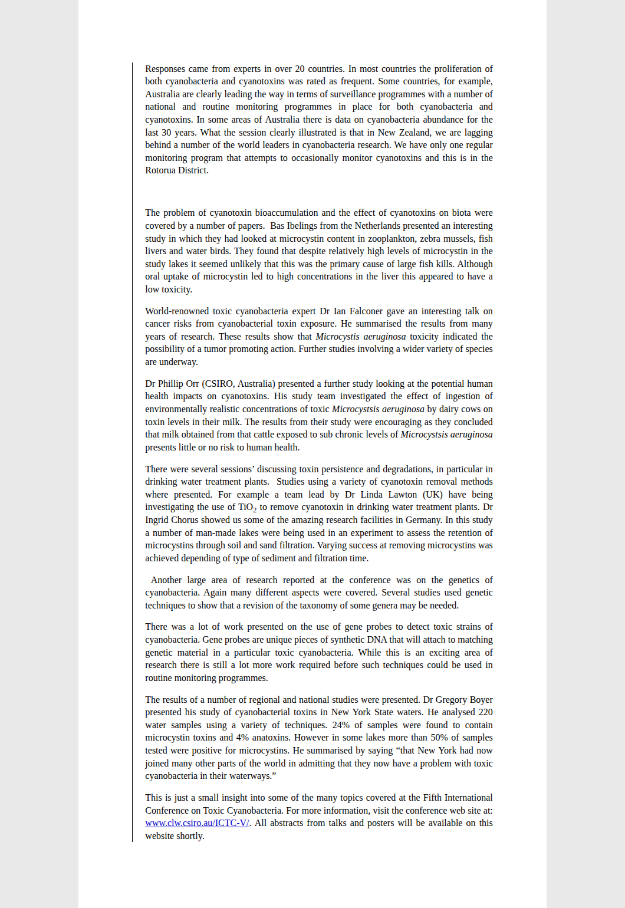Responses came from experts in over 20 countries. In most countries the proliferation of both cyanobacteria and cyanotoxins was rated as frequent. Some countries, for example, Australia are clearly leading the way in terms of surveillance programmes with a number of national and routine monitoring programmes in place for both cyanobacteria and cyanotoxins. In some areas of Australia there is data on cyanobacteria abundance for the last 30 years. What the session clearly illustrated is that in New Zealand, we are lagging behind a number of the world leaders in cyanobacteria research. We have only one regular monitoring program that attempts to occasionally monitor cyanotoxins and this is in the Rotorua District.
The problem of cyanotoxin bioaccumulation and the effect of cyanotoxins on biota were covered by a number of papers. Bas Ibelings from the Netherlands presented an interesting study in which they had looked at microcystin content in zooplankton, zebra mussels, fish livers and water birds. They found that despite relatively high levels of microcystin in the study lakes it seemed unlikely that this was the primary cause of large fish kills. Although oral uptake of microcystin led to high concentrations in the liver this appeared to have a low toxicity.
World-renowned toxic cyanobacteria expert Dr Ian Falconer gave an interesting talk on cancer risks from cyanobacterial toxin exposure. He summarised the results from many years of research. These results show that Microcystis aeruginosa toxicity indicated the possibility of a tumor promoting action. Further studies involving a wider variety of species are underway.
Dr Phillip Orr (CSIRO, Australia) presented a further study looking at the potential human health impacts on cyanotoxins. His study team investigated the effect of ingestion of environmentally realistic concentrations of toxic Microcystsis aeruginosa by dairy cows on toxin levels in their milk. The results from their study were encouraging as they concluded that milk obtained from that cattle exposed to sub chronic levels of Microcystsis aeruginosa presents little or no risk to human health.
There were several sessions’ discussing toxin persistence and degradations, in particular in drinking water treatment plants. Studies using a variety of cyanotoxin removal methods where presented. For example a team lead by Dr Linda Lawton (UK) have being investigating the use of TiO2 to remove cyanotoxin in drinking water treatment plants. Dr Ingrid Chorus showed us some of the amazing research facilities in Germany. In this study a number of man-made lakes were being used in an experiment to assess the retention of microcystins through soil and sand filtration. Varying success at removing microcystins was achieved depending of type of sediment and filtration time.
Another large area of research reported at the conference was on the genetics of cyanobacteria. Again many different aspects were covered. Several studies used genetic techniques to show that a revision of the taxonomy of some genera may be needed.
There was a lot of work presented on the use of gene probes to detect toxic strains of cyanobacteria. Gene probes are unique pieces of synthetic DNA that will attach to matching genetic material in a particular toxic cyanobacteria. While this is an exciting area of research there is still a lot more work required before such techniques could be used in routine monitoring programmes.
The results of a number of regional and national studies were presented. Dr Gregory Boyer presented his study of cyanobacterial toxins in New York State waters. He analysed 220 water samples using a variety of techniques. 24% of samples were found to contain microcystin toxins and 4% anatoxins. However in some lakes more than 50% of samples tested were positive for microcystins. He summarised by saying “that New York had now joined many other parts of the world in admitting that they now have a problem with toxic cyanobacteria in their waterways.”
This is just a small insight into some of the many topics covered at the Fifth International Conference on Toxic Cyanobacteria. For more information, visit the conference web site at: www.clw.csiro.au/ICTC-V/. All abstracts from talks and posters will be available on this website shortly.